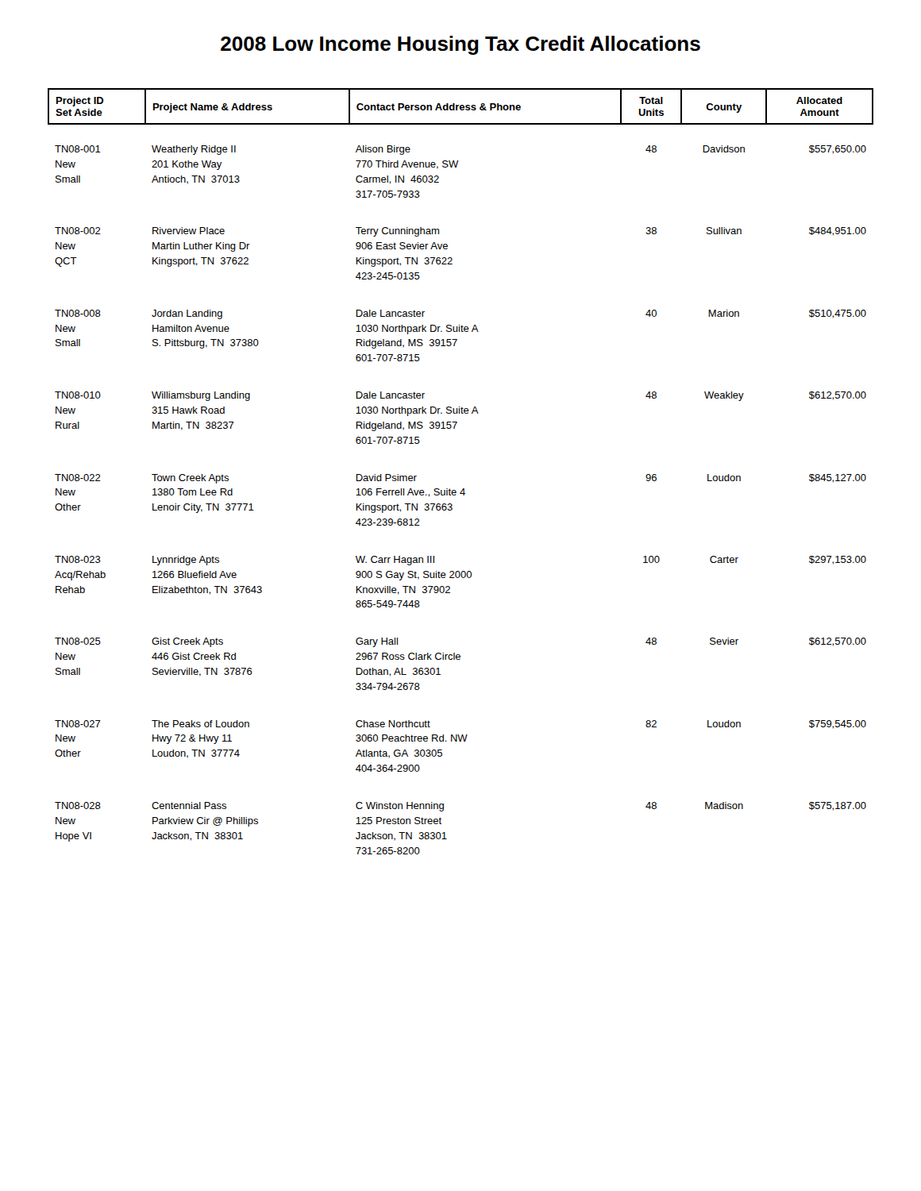2008 Low Income Housing Tax Credit Allocations
| Project ID Set Aside | Project Name & Address | Contact Person Address & Phone | Total Units | County | Allocated Amount |
| --- | --- | --- | --- | --- | --- |
| TN08-001 New Small | Weatherly Ridge II 201 Kothe Way Antioch, TN 37013 | Alison Birge 770 Third Avenue, SW Carmel, IN 46032 317-705-7933 | 48 | Davidson | $557,650.00 |
| TN08-002 New QCT | Riverview Place Martin Luther King Dr Kingsport, TN 37622 | Terry Cunningham 906 East Sevier Ave Kingsport, TN 37622 423-245-0135 | 38 | Sullivan | $484,951.00 |
| TN08-008 New Small | Jordan Landing Hamilton Avenue S. Pittsburg, TN 37380 | Dale Lancaster 1030 Northpark Dr. Suite A Ridgeland, MS 39157 601-707-8715 | 40 | Marion | $510,475.00 |
| TN08-010 New Rural | Williamsburg Landing 315 Hawk Road Martin, TN 38237 | Dale Lancaster 1030 Northpark Dr. Suite A Ridgeland, MS 39157 601-707-8715 | 48 | Weakley | $612,570.00 |
| TN08-022 New Other | Town Creek Apts 1380 Tom Lee Rd Lenoir City, TN 37771 | David Psimer 106 Ferrell Ave., Suite 4 Kingsport, TN 37663 423-239-6812 | 96 | Loudon | $845,127.00 |
| TN08-023 Acq/Rehab Rehab | Lynnridge Apts 1266 Bluefield Ave Elizabethton, TN 37643 | W. Carr Hagan III 900 S Gay St, Suite 2000 Knoxville, TN 37902 865-549-7448 | 100 | Carter | $297,153.00 |
| TN08-025 New Small | Gist Creek Apts 446 Gist Creek Rd Sevierville, TN 37876 | Gary Hall 2967 Ross Clark Circle Dothan, AL 36301 334-794-2678 | 48 | Sevier | $612,570.00 |
| TN08-027 New Other | The Peaks of Loudon Hwy 72 & Hwy 11 Loudon, TN 37774 | Chase Northcutt 3060 Peachtree Rd. NW Atlanta, GA 30305 404-364-2900 | 82 | Loudon | $759,545.00 |
| TN08-028 New Hope VI | Centennial Pass Parkview Cir @ Phillips Jackson, TN 38301 | C Winston Henning 125 Preston Street Jackson, TN 38301 731-265-8200 | 48 | Madison | $575,187.00 |